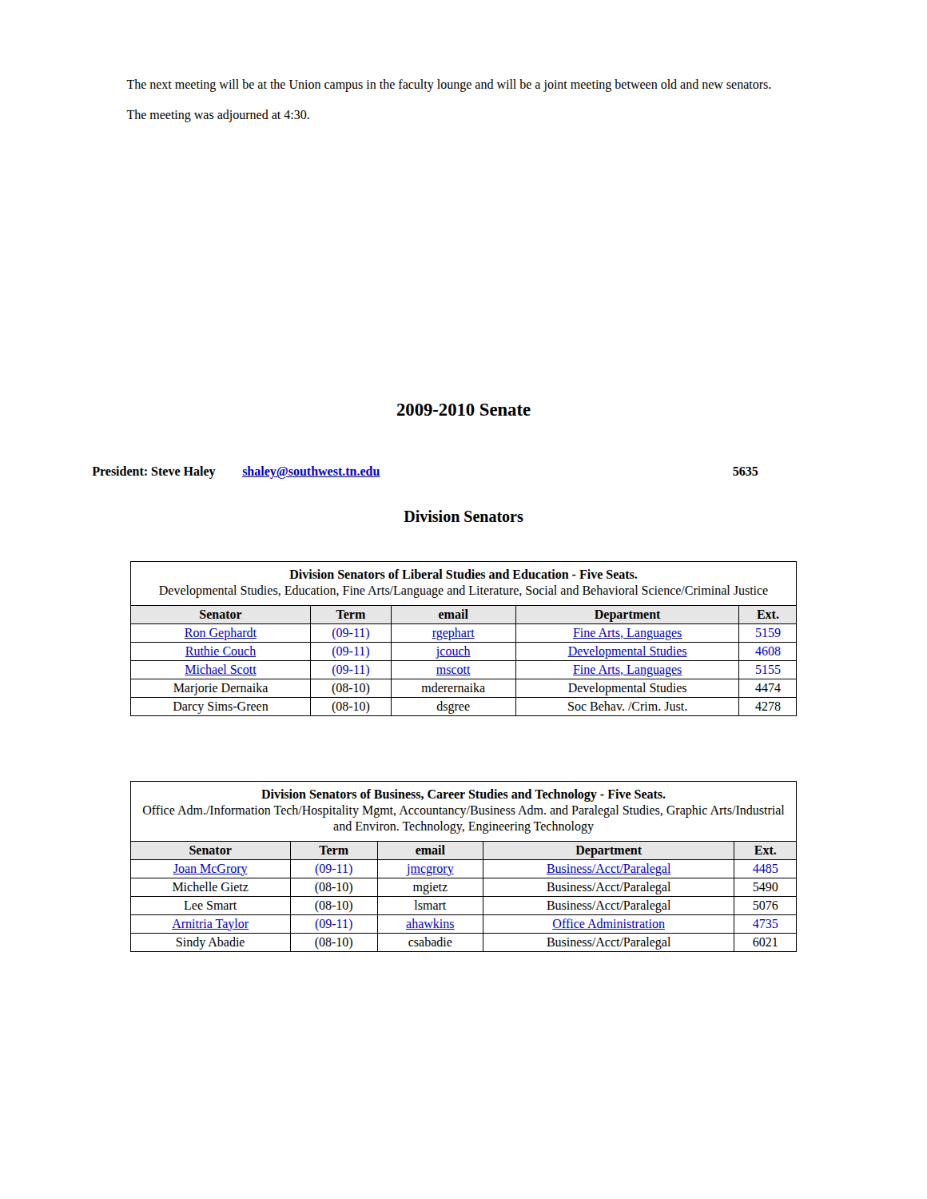The next meeting will be at the Union campus in the faculty lounge and will be a joint meeting between old and new senators.
The meeting was adjourned at 4:30.
2009-2010 Senate
President: Steve Haley shaley@southwest.tn.edu 5635
Division Senators
Division Senators of Liberal Studies and Education - Five Seats. Developmental Studies, Education, Fine Arts/Language and Literature, Social and Behavioral Science/Criminal Justice
| Senator | Term | email | Department | Ext. |
| --- | --- | --- | --- | --- |
| Ron Gephardt | (09-11) | rgephart | Fine Arts, Languages | 5159 |
| Ruthie Couch | (09-11) | jcouch | Developmental Studies | 4608 |
| Michael Scott | (09-11) | mscott | Fine Arts, Languages | 5155 |
| Marjorie Dernaika | (08-10) | mderernaika | Developmental Studies | 4474 |
| Darcy Sims-Green | (08-10) | dsgree | Soc Behav. /Crim. Just. | 4278 |
Division Senators of Business, Career Studies and Technology - Five Seats. Office Adm./Information Tech/Hospitality Mgmt, Accountancy/Business Adm. and Paralegal Studies, Graphic Arts/Industrial and Environ. Technology, Engineering Technology
| Senator | Term | email | Department | Ext. |
| --- | --- | --- | --- | --- |
| Joan McGrory | (09-11) | jmcgrory | Business/Acct/Paralegal | 4485 |
| Michelle Gietz | (08-10) | mgietz | Business/Acct/Paralegal | 5490 |
| Lee Smart | (08-10) | lsmart | Business/Acct/Paralegal | 5076 |
| Arnitria Taylor | (09-11) | ahawkins | Office Administration | 4735 |
| Sindy Abadie | (08-10) | csabadie | Business/Acct/Paralegal | 6021 |